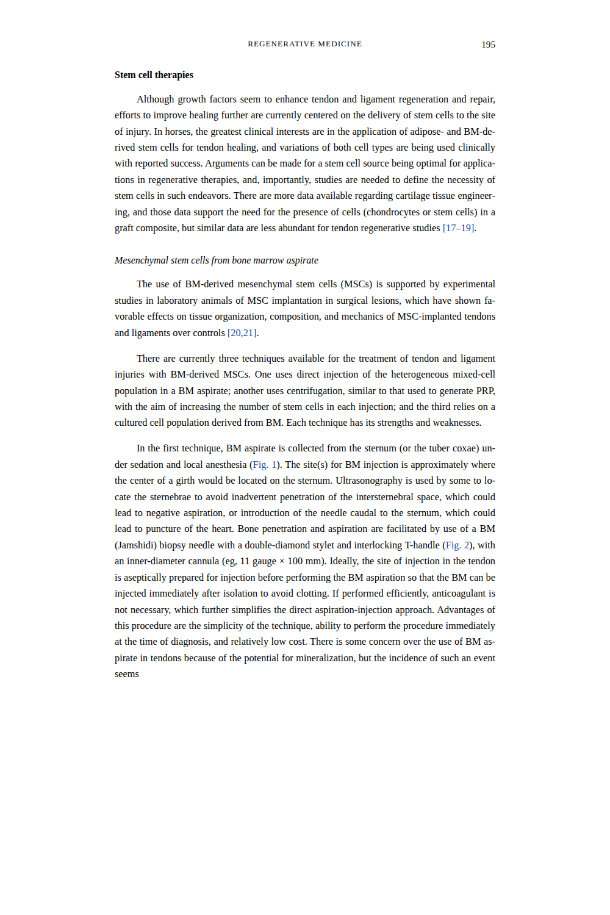Regenerative Medicine 195
Stem cell therapies
Although growth factors seem to enhance tendon and ligament regeneration and repair, efforts to improve healing further are currently centered on the delivery of stem cells to the site of injury. In horses, the greatest clinical interests are in the application of adipose- and BM-derived stem cells for tendon healing, and variations of both cell types are being used clinically with reported success. Arguments can be made for a stem cell source being optimal for applications in regenerative therapies, and, importantly, studies are needed to define the necessity of stem cells in such endeavors. There are more data available regarding cartilage tissue engineering, and those data support the need for the presence of cells (chondrocytes or stem cells) in a graft composite, but similar data are less abundant for tendon regenerative studies [17–19].
Mesenchymal stem cells from bone marrow aspirate
The use of BM-derived mesenchymal stem cells (MSCs) is supported by experimental studies in laboratory animals of MSC implantation in surgical lesions, which have shown favorable effects on tissue organization, composition, and mechanics of MSC-implanted tendons and ligaments over controls [20,21].
There are currently three techniques available for the treatment of tendon and ligament injuries with BM-derived MSCs. One uses direct injection of the heterogeneous mixed-cell population in a BM aspirate; another uses centrifugation, similar to that used to generate PRP, with the aim of increasing the number of stem cells in each injection; and the third relies on a cultured cell population derived from BM. Each technique has its strengths and weaknesses.
In the first technique, BM aspirate is collected from the sternum (or the tuber coxae) under sedation and local anesthesia (Fig. 1). The site(s) for BM injection is approximately where the center of a girth would be located on the sternum. Ultrasonography is used by some to locate the sternebrae to avoid inadvertent penetration of the intersternebral space, which could lead to negative aspiration, or introduction of the needle caudal to the sternum, which could lead to puncture of the heart. Bone penetration and aspiration are facilitated by use of a BM (Jamshidi) biopsy needle with a double-diamond stylet and interlocking T-handle (Fig. 2), with an inner-diameter cannula (eg, 11 gauge × 100 mm). Ideally, the site of injection in the tendon is aseptically prepared for injection before performing the BM aspiration so that the BM can be injected immediately after isolation to avoid clotting. If performed efficiently, anticoagulant is not necessary, which further simplifies the direct aspiration-injection approach. Advantages of this procedure are the simplicity of the technique, ability to perform the procedure immediately at the time of diagnosis, and relatively low cost. There is some concern over the use of BM aspirate in tendons because of the potential for mineralization, but the incidence of such an event seems